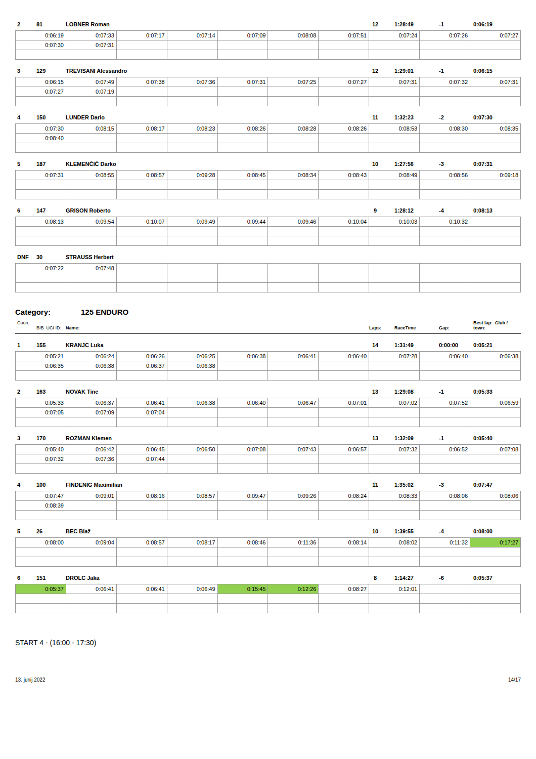| 2 | 81 | LOBNER Roman | 12 | 1:28:49 | -1 | 0:06:19 |
| 0:06:19 | 0:07:33 | 0:07:17 | 0:07:14 | 0:07:09 | 0:08:08 | 0:07:51 | 0:07:24 | 0:07:26 | 0:07:27 |
| 0:07:30 | 0:07:31 | | | | | | | | |
| 3 | 129 | TREVISANI Alessandro | 12 | 1:29:01 | -1 | 0:06:15 |
| 0:06:15 | 0:07:49 | 0:07:38 | 0:07:36 | 0:07:31 | 0:07:25 | 0:07:27 | 0:07:31 | 0:07:32 | 0:07:31 |
| 0:07:27 | 0:07:19 | | | | | | | | |
| 4 | 150 | LUNDER Dario | 11 | 1:32:23 | -2 | 0:07:30 |
| 0:07:30 | 0:08:15 | 0:08:17 | 0:08:23 | 0:08:26 | 0:08:28 | 0:08:26 | 0:08:53 | 0:08:30 | 0:08:35 |
| 0:08:40 | | | | | | | | | |
| 5 | 187 | KLEMENČIČ Darko | 10 | 1:27:56 | -3 | 0:07:31 |
| 0:07:31 | 0:08:55 | 0:08:57 | 0:09:28 | 0:08:45 | 0:08:34 | 0:08:43 | 0:08:49 | 0:08:56 | 0:09:18 |
| 6 | 147 | GRISON Roberto | 9 | 1:28:12 | -4 | 0:08:13 |
| 0:08:13 | 0:09:54 | 0:10:07 | 0:09:49 | 0:09:44 | 0:09:46 | 0:10:04 | 0:10:03 | 0:10:32 | |
| DNF | 30 | STRAUSS Herbert | | | | |
| 0:07:22 | 0:07:48 | | | | | | | | |
Category: 125 ENDURO
| Coun. : | BIB UCI ID: | Name: | Laps: | RaceTime | Gap: | Best lap: Club / town: |
| 1 | 155 | KRANJC Luka | 14 | 1:31:49 | 0:00:00 | 0:05:21 |
| 0:05:21 | 0:06:24 | 0:06:26 | 0:06:25 | 0:06:38 | 0:06:41 | 0:06:40 | 0:07:28 | 0:06:40 | 0:06:38 |
| 0:06:35 | 0:06:38 | 0:06:37 | 0:06:38 | | | | | | |
| 2 | 163 | NOVAK Tine | 13 | 1:29:08 | -1 | 0:05:33 |
| 0:05:33 | 0:06:37 | 0:06:41 | 0:06:38 | 0:06:40 | 0:06:47 | 0:07:01 | 0:07:02 | 0:07:52 | 0:06:59 |
| 0:07:05 | 0:07:09 | 0:07:04 | | | | | | | |
| 3 | 170 | ROZMAN Klemen | 13 | 1:32:09 | -1 | 0:05:40 |
| 0:05:40 | 0:06:42 | 0:06:45 | 0:06:50 | 0:07:08 | 0:07:43 | 0:06:57 | 0:07:32 | 0:06:52 | 0:07:08 |
| 0:07:32 | 0:07:36 | 0:07:44 | | | | | | | |
| 4 | 100 | FINDENIG Maximilian | 11 | 1:35:02 | -3 | 0:07:47 |
| 0:07:47 | 0:09:01 | 0:08:16 | 0:08:57 | 0:09:47 | 0:09:26 | 0:08:24 | 0:08:33 | 0:08:06 | 0:08:06 |
| 0:08:39 | | | | | | | | | |
| 5 | 26 | BEC Blaž | 10 | 1:39:55 | -4 | 0:08:00 |
| 0:08:00 | 0:09:04 | 0:08:57 | 0:08:17 | 0:08:46 | 0:11:36 | 0:08:14 | 0:08:02 | 0:11:32 | 0:17:27 |
| 6 | 151 | DROLC Jaka | 8 | 1:14:27 | -6 | 0:05:37 |
| 0:05:37 | 0:06:41 | 0:06:41 | 0:06:49 | 0:15:45 | 0:12:26 | 0:08:27 | 0:12:01 | | |
START 4 - (16:00 - 17:30)
13. junij 2022 14/17